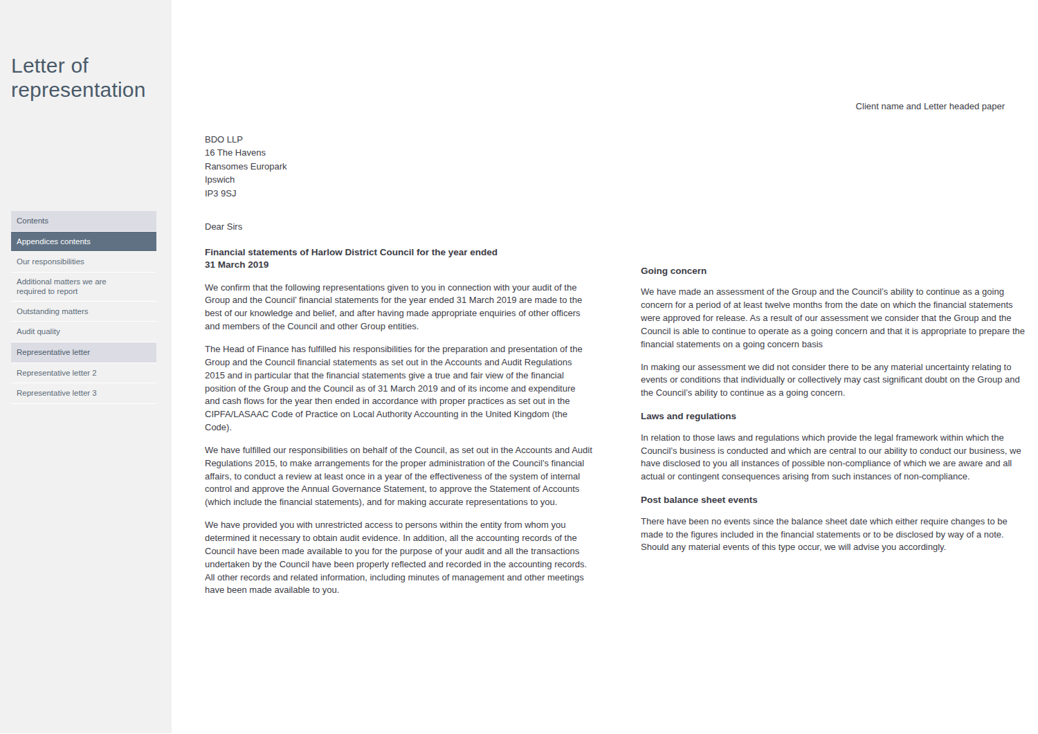Letter of
representation
Contents
Appendices contents
Our responsibilities
Additional matters we are
required to report
Outstanding matters
Audit quality
Representative letter
Representative letter 2
Representative letter 3
Client name and Letter headed paper
BDO LLP
16 The Havens
Ransomes Europark
Ipswich
IP3 9SJ
Dear Sirs
Financial statements of Harlow District Council for the year ended
31 March 2019
We confirm that the following representations given to you in connection with your audit of the Group and the Council’ financial statements for the year ended 31 March 2019 are made to the best of our knowledge and belief, and after having made appropriate enquiries of other officers and members of the Council and other Group entities.
The Head of Finance has fulfilled his responsibilities for the preparation and presentation of the Group and the Council financial statements as set out in the Accounts and Audit Regulations 2015 and in particular that the financial statements give a true and fair view of the financial position of the Group and the Council as of 31 March 2019 and of its income and expenditure and cash flows for the year then ended in accordance with proper practices as set out in the CIPFA/LASAAC Code of Practice on Local Authority Accounting in the United Kingdom (the Code).
We have fulfilled our responsibilities on behalf of the Council, as set out in the Accounts and Audit Regulations 2015, to make arrangements for the proper administration of the Council’s financial affairs, to conduct a review at least once in a year of the effectiveness of the system of internal control and approve the Annual Governance Statement, to approve the Statement of Accounts (which include the financial statements), and for making accurate representations to you.
We have provided you with unrestricted access to persons within the entity from whom you determined it necessary to obtain audit evidence. In addition, all the accounting records of the Council have been made available to you for the purpose of your audit and all the transactions undertaken by the Council have been properly reflected and recorded in the accounting records. All other records and related information, including minutes of management and other meetings have been made available to you.
Going concern
We have made an assessment of the Group and the Council’s ability to continue as a going concern for a period of at least twelve months from the date on which the financial statements were approved for release. As a result of our assessment we consider that the Group and the Council is able to continue to operate as a going concern and that it is appropriate to prepare the financial statements on a going concern basis
In making our assessment we did not consider there to be any material uncertainty relating to events or conditions that individually or collectively may cast significant doubt on the Group and the Council’s ability to continue as a going concern.
Laws and regulations
In relation to those laws and regulations which provide the legal framework within which the Council’s business is conducted and which are central to our ability to conduct our business, we have disclosed to you all instances of possible non-compliance of which we are aware and all actual or contingent consequences arising from such instances of non-compliance.
Post balance sheet events
There have been no events since the balance sheet date which either require changes to be made to the figures included in the financial statements or to be disclosed by way of a note. Should any material events of this type occur, we will advise you accordingly.